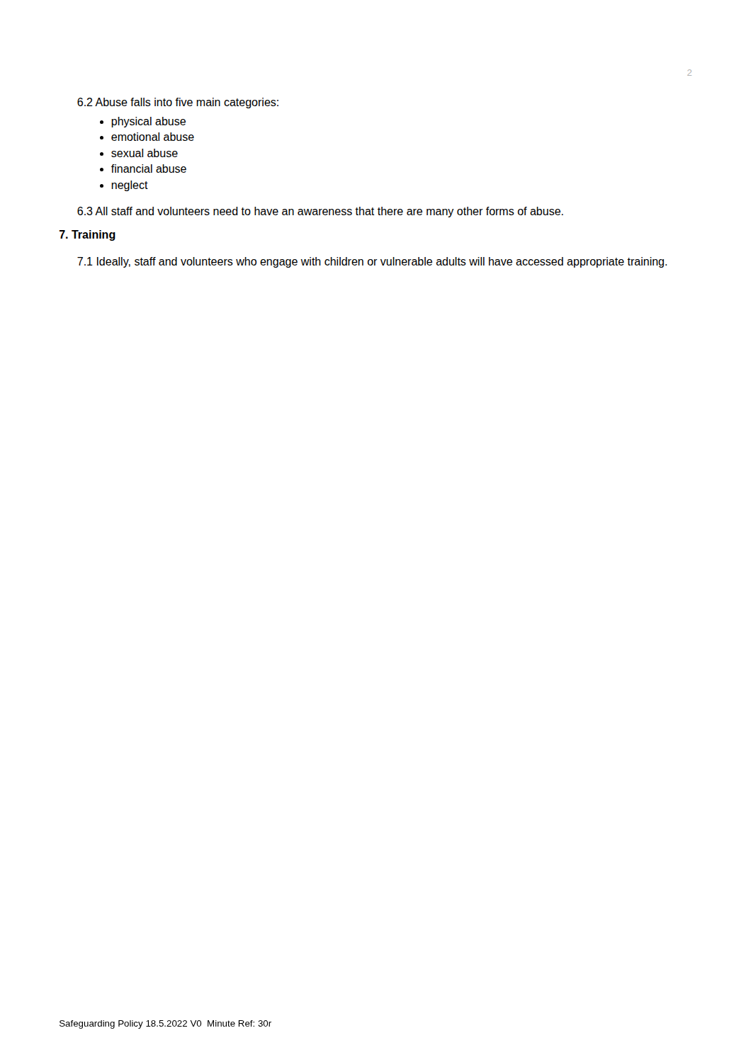2
6.2 Abuse falls into five main categories:
physical abuse
emotional abuse
sexual abuse
financial abuse
neglect
6.3 All staff and volunteers need to have an awareness that there are many other forms of abuse.
7. Training
7.1 Ideally, staff and volunteers who engage with children or vulnerable adults will have accessed appropriate training.
Safeguarding Policy 18.5.2022 V0 Minute Ref: 30r